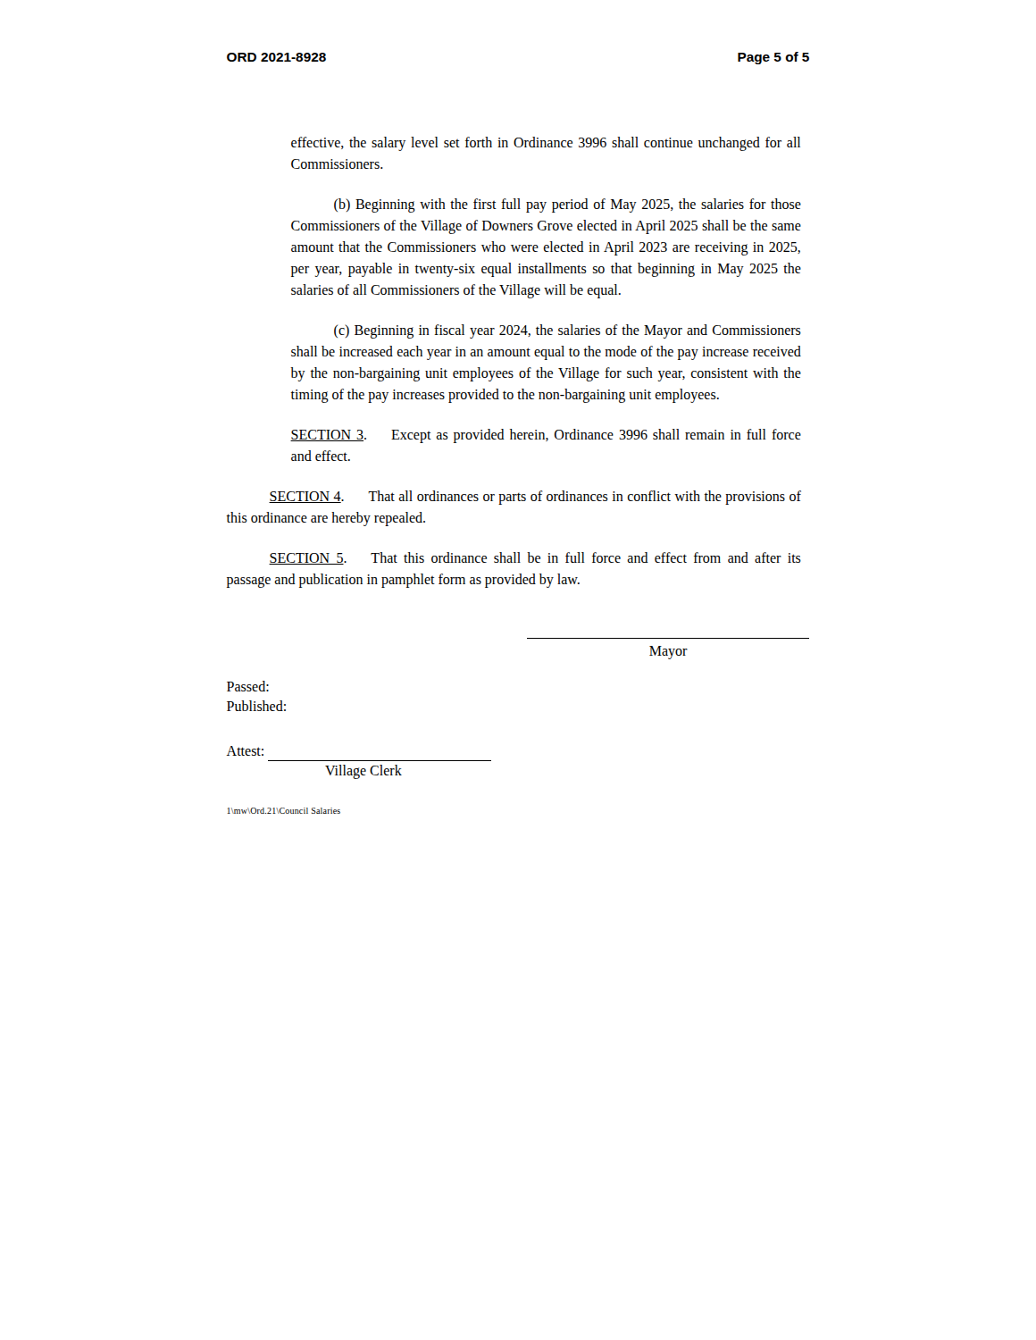ORD 2021-8928 Page 5 of 5
effective, the salary level set forth in Ordinance 3996 shall continue unchanged for all Commissioners.
(b) Beginning with the first full pay period of May 2025, the salaries for those Commissioners of the Village of Downers Grove elected in April 2025 shall be the same amount that the Commissioners who were elected in April 2023 are receiving in 2025, per year, payable in twenty-six equal installments so that beginning in May 2025 the salaries of all Commissioners of the Village will be equal.
(c) Beginning in fiscal year 2024, the salaries of the Mayor and Commissioners shall be increased each year in an amount equal to the mode of the pay increase received by the non-bargaining unit employees of the Village for such year, consistent with the timing of the pay increases provided to the non-bargaining unit employees.
SECTION 3. Except as provided herein, Ordinance 3996 shall remain in full force and effect.
SECTION 4. That all ordinances or parts of ordinances in conflict with the provisions of this ordinance are hereby repealed.
SECTION 5. That this ordinance shall be in full force and effect from and after its passage and publication in pamphlet form as provided by law.
Mayor
Passed:
Published:
Attest:
Village Clerk
1\mw\Ord.21\Council Salaries